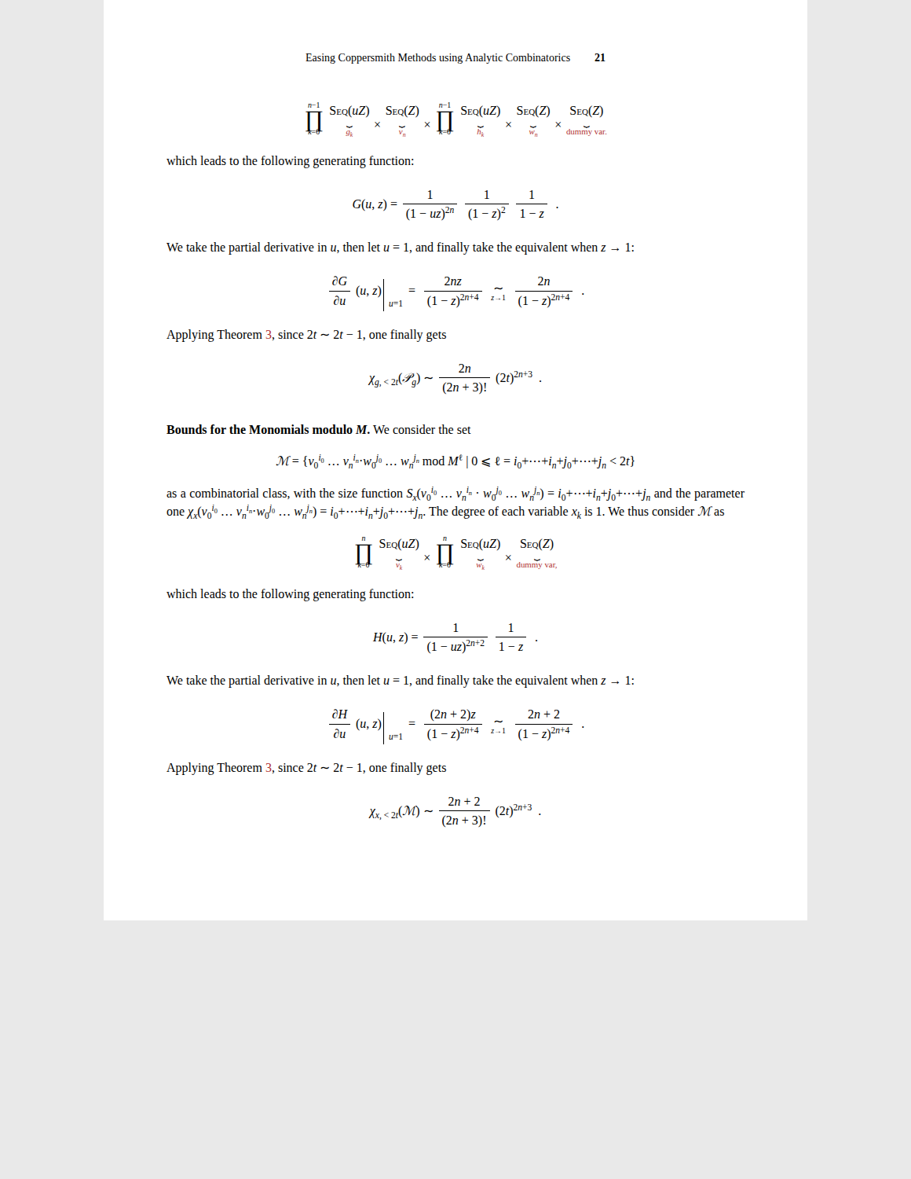Easing Coppersmith Methods using Analytic Combinatorics 21
n−1 ∏ k=0 Seq(uZ) ⏟ gk × Seq(Z) ⏟ vn × n−1 ∏ k=0 Seq(uZ) ⏟ hk × Seq(Z) ⏟ wn × Seq(Z) ⏟ dummy var.
which leads to the following generating function:
G(u, z) = 1 (1 − uz)2n 1 (1 − z)2 1 1 − z .
We take the partial derivative in u, then let u = 1, and finally take the equivalent when z → 1:
∂G ∂u (u, z)u=1 = 2nz (1 − z)2n+4 ∼ z→1 2n (1 − z)2n+4 .
Applying Theorem 3, since 2t ∼ 2t − 1, one finally gets
χg, < 2t(𝒫g) ∼ 2n (2n + 3)! (2t)2n+3 .
Bounds for the Monomials modulo M.
We consider the set
ℳ = {v0i0 … vnin·w0j0 … wnjn mod Mℓ | 0 ⩽ ℓ = i0+⋯+in+j0+⋯+jn < 2t}
as a combinatorial class, with the size function Sx(v0i0 … vnin · w0j0 … wnjn) = i0+⋯+in+j0+⋯+jn and the parameter one χx(v0i0 … vnin·w0j0 … wnjn) = i0+⋯+in+j0+⋯+jn. The degree of each variable xk is 1. We thus consider ℳ as
n ∏ k=0 Seq(uZ) ⏟ vk × n ∏ k=0 Seq(uZ) ⏟ wk × Seq(Z) ⏟ dummy var,
which leads to the following generating function:
H(u, z) = 1 (1 − uz)2n+2 1 1 − z .
We take the partial derivative in u, then let u = 1, and finally take the equivalent when z → 1:
∂H ∂u (u, z)u=1 = (2n + 2)z (1 − z)2n+4 ∼ z→1 2n + 2 (1 − z)2n+4 .
Applying Theorem 3, since 2t ∼ 2t − 1, one finally gets
χx, < 2t(ℳ) ∼ 2n + 2 (2n + 3)! (2t)2n+3 .